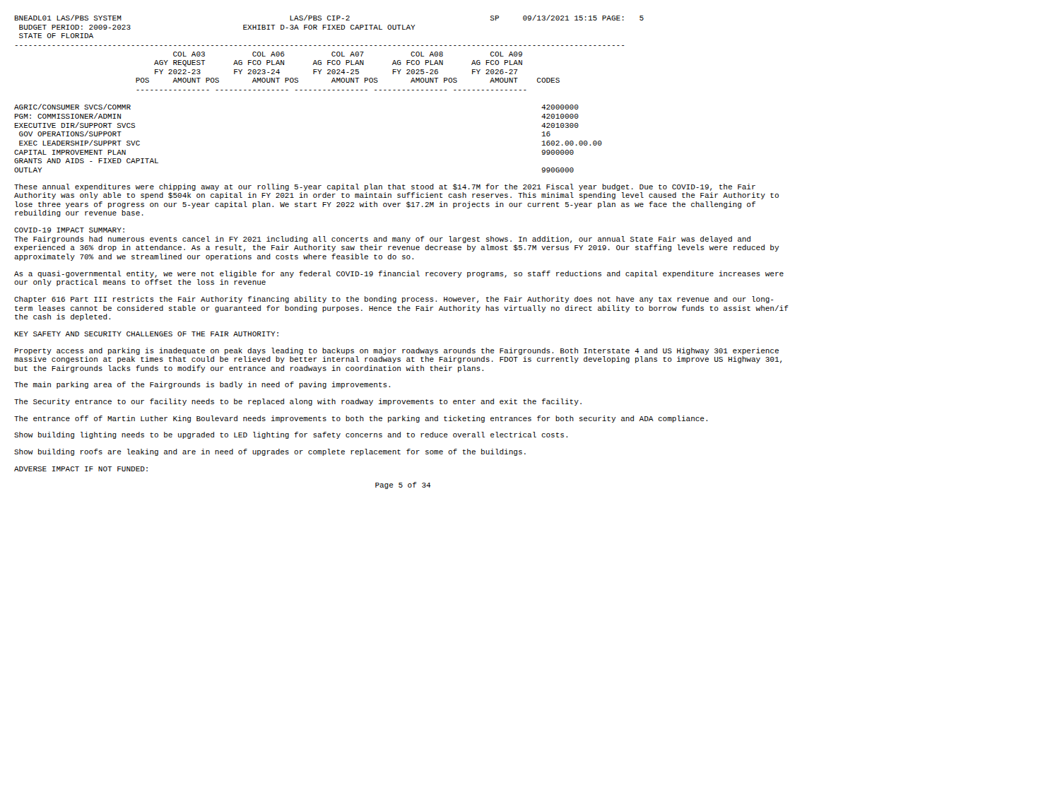BNEADL01 LAS/PBS SYSTEM                                    LAS/PBS CIP-2                              SP     09/13/2021 15:15 PAGE:   5
 BUDGET PERIOD: 2009-2023                        EXHIBIT D-3A FOR FIXED CAPITAL OUTLAY
 STATE OF FLORIDA
-----------------------------------------------------------------------------------------------------------------------------------
                                  COL A03          COL A06          COL A07          COL A08          COL A09
                              AGY REQUEST      AG FCO PLAN      AG FCO PLAN      AG FCO PLAN      AG FCO PLAN
                              FY 2022-23       FY 2023-24       FY 2024-25       FY 2025-26       FY 2026-27
                          POS     AMOUNT POS       AMOUNT POS       AMOUNT POS       AMOUNT POS       AMOUNT    CODES
                          ---------------- ---------------- ---------------- ---------------- ----------------

AGRIC/CONSUMER SVCS/COMMR                                                                                        42000000
PGM: COMMISSIONER/ADMIN                                                                                          42010000
EXECUTIVE DIR/SUPPORT SVCS                                                                                       42010300
 GOV OPERATIONS/SUPPORT                                                                                          16
 EXEC LEADERSHIP/SUPPRT SVC                                                                                      1602.00.00.00
CAPITAL IMPROVEMENT PLAN                                                                                         9900000
GRANTS AND AIDS - FIXED CAPITAL
OUTLAY                                                                                                           990G000
These annual expenditures were chipping away at our rolling 5-year capital plan that stood at $14.7M for the 2021 Fiscal year budget. Due to COVID-19, the Fair Authority was only able to spend $504k on capital in FY 2021 in order to maintain sufficient cash reserves. This minimal spending level caused the Fair Authority to lose three years of progress on our 5-year capital plan. We start FY 2022 with over $17.2M in projects in our current 5-year plan as we face the challenging of rebuilding our revenue base.
COVID-19 IMPACT SUMMARY:
The Fairgrounds had numerous events cancel in FY 2021 including all concerts and many of our largest shows. In addition, our annual State Fair was delayed and experienced a 36% drop in attendance. As a result, the Fair Authority saw their revenue decrease by almost $5.7M versus FY 2019. Our staffing levels were reduced by approximately 70% and we streamlined our operations and costs where feasible to do so.
As a quasi-governmental entity, we were not eligible for any federal COVID-19 financial recovery programs, so staff reductions and capital expenditure increases were our only practical means to offset the loss in revenue
Chapter 616 Part III restricts the Fair Authority financing ability to the bonding process. However, the Fair Authority does not have any tax revenue and our long-term leases cannot be considered stable or guaranteed for bonding purposes. Hence the Fair Authority has virtually no direct ability to borrow funds to assist when/if the cash is depleted.
KEY SAFETY AND SECURITY CHALLENGES OF THE FAIR AUTHORITY:
Property access and parking is inadequate on peak days leading to backups on major roadways arounds the Fairgrounds. Both Interstate 4 and US Highway 301 experience massive congestion at peak times that could be relieved by better internal roadways at the Fairgrounds. FDOT is currently developing plans to improve US Highway 301, but the Fairgrounds lacks funds to modify our entrance and roadways in coordination with their plans.
The main parking area of the Fairgrounds is badly in need of paving improvements.
The Security entrance to our facility needs to be replaced along with roadway improvements to enter and exit the facility.
The entrance off of Martin Luther King Boulevard needs improvements to both the parking and ticketing entrances for both security and ADA compliance.
Show building lighting needs to be upgraded to LED lighting for safety concerns and to reduce overall electrical costs.
Show building roofs are leaking and are in need of upgrades or complete replacement for some of the buildings.
ADVERSE IMPACT IF NOT FUNDED:
Page 5 of 34